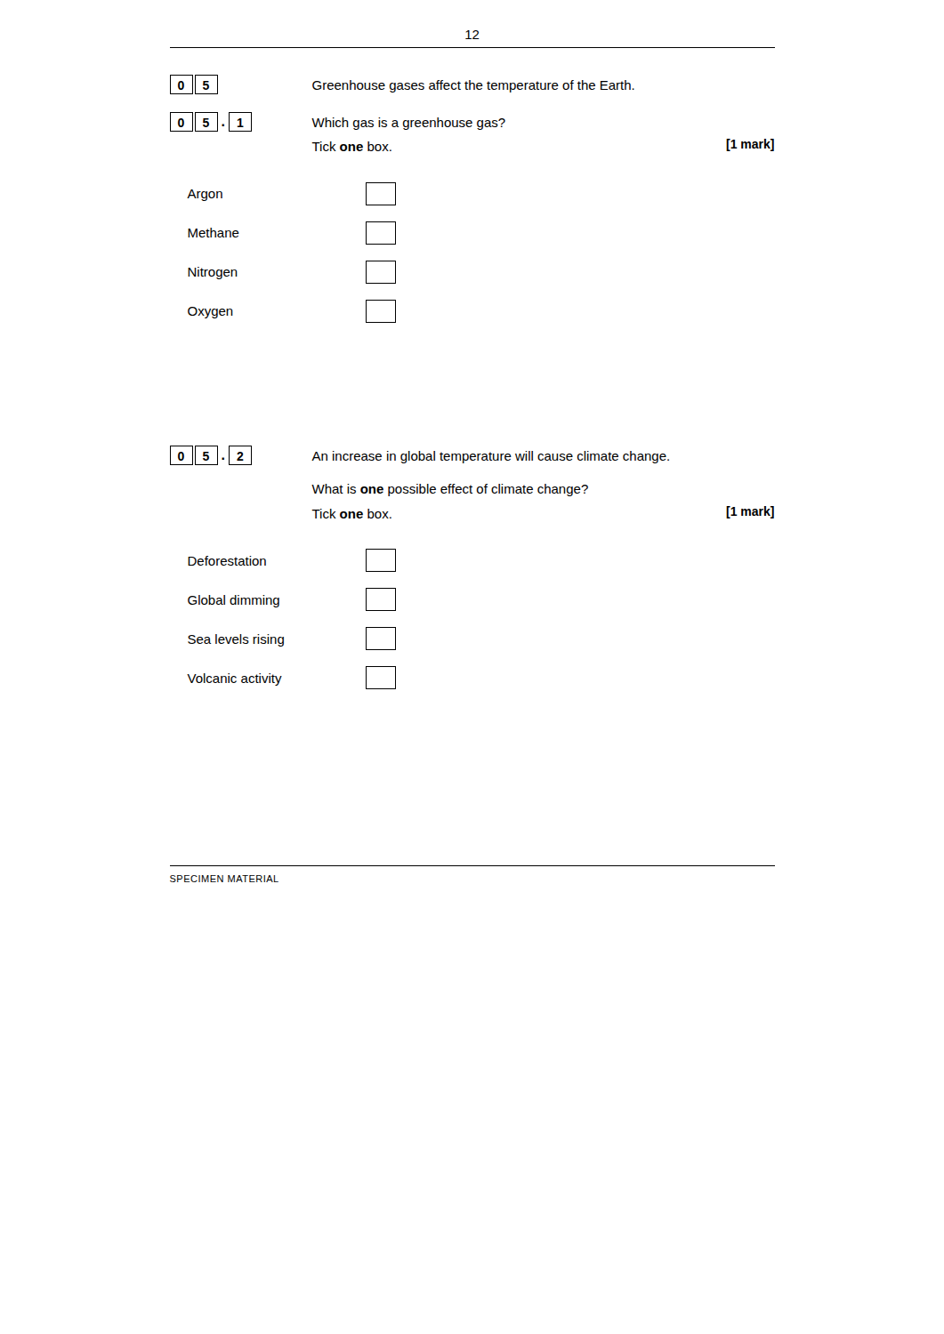12
0
5
Greenhouse gases affect the temperature of the Earth.
0
5
.
1
Which gas is a greenhouse gas?
Tick one box.
[1 mark]
Argon
Methane
Nitrogen
Oxygen
0
5
.
2
An increase in global temperature will cause climate change.
What is one possible effect of climate change?
Tick one box.
[1 mark]
Deforestation
Global dimming
Sea levels rising
Volcanic activity
SPECIMEN MATERIAL